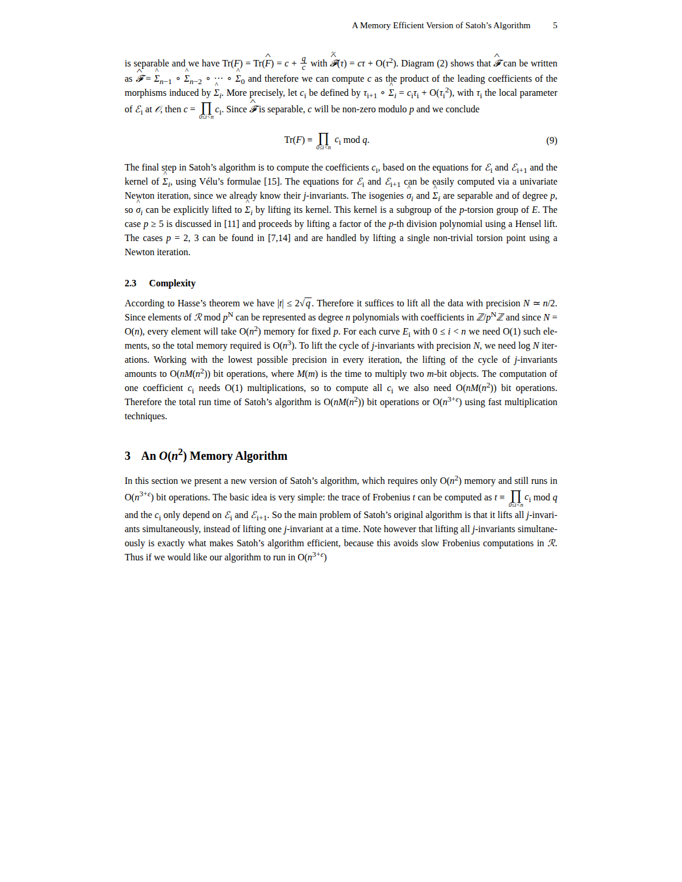A Memory Efficient Version of Satoh’s Algorithm 5
is separable and we have Tr(F) = Tr(^F) = c + qc with ~^𝓕(τ) = cτ + O(τ2). Diagram (2) shows that ^𝓕 can be written as ^𝓕 = ^Σn−1 ∘ ^Σn−2 ∘ ··· ∘ ^Σ0 and therefore we can compute c as the product of the leading coefficients of the morphisms induced by ^Σi. More precisely, let ci be defined by τi+1 ∘ ^Σi = ciτi + O(τi2), with τi the local parameter of ℰi at 𝒪, then c = ∏0≤i<n ci. Since ^𝓕 is separable, c will be non-zero modulo p and we conclude
Tr(F) ≡ ∏0≤i<n ci mod q. (9)
The final step in Satoh’s algorithm is to compute the coefficients ci, based on the equations for ℰi and ℰi+1 and the kernel of ^Σi, using Vélu’s formulae [15]. The equations for ℰi and ℰi+1 can be easily computed via a univariate Newton iteration, since we already know their j-invariants. The isogenies ^σi and ^Σi are separable and of degree p, so ^σi can be explicitly lifted to ^Σi by lifting its kernel. This kernel is a subgroup of the p-torsion group of E. The case p ≥ 5 is discussed in [11] and proceeds by lifting a factor of the p-th division polynomial using a Hensel lift. The cases p = 2, 3 can be found in [7,14] and are handled by lifting a single non-trivial torsion point using a Newton iteration.
2.3 Complexity
According to Hasse’s theorem we have |t| ≤ 2√q. Therefore it suffices to lift all the data with precision N ≃ n/2. Since elements of ℛ mod pN can be represented as degree n polynomials with coefficients in ℤ/pN ℤ and since N = O(n), every element will take O(n2) memory for fixed p. For each curve Ei with 0 ≤ i < n we need O(1) such elements, so the total memory required is O(n3). To lift the cycle of j-invariants with precision N, we need log N iterations. Working with the lowest possible precision in every iteration, the lifting of the cycle of j-invariants amounts to O(nM(n2)) bit operations, where M(m) is the time to multiply two m-bit objects. The computation of one coefficient ci needs O(1) multiplications, so to compute all ci we also need O(nM(n2)) bit operations. Therefore the total run time of Satoh’s algorithm is O(nM(n2)) bit operations or O(n3+ε) using fast multiplication techniques.
3 An O(n2) Memory Algorithm
In this section we present a new version of Satoh’s algorithm, which requires only O(n2) memory and still runs in O(n3+ε) bit operations. The basic idea is very simple: the trace of Frobenius t can be computed as t ≡ ∏0≤i<n ci mod q and the ci only depend on ℰi and ℰi+1. So the main problem of Satoh’s original algorithm is that it lifts all j-invariants simultaneously, instead of lifting one j-invariant at a time. Note however that lifting all j-invariants simultaneously is exactly what makes Satoh’s algorithm efficient, because this avoids slow Frobenius computations in ℛ. Thus if we would like our algorithm to run in O(n3+ε)